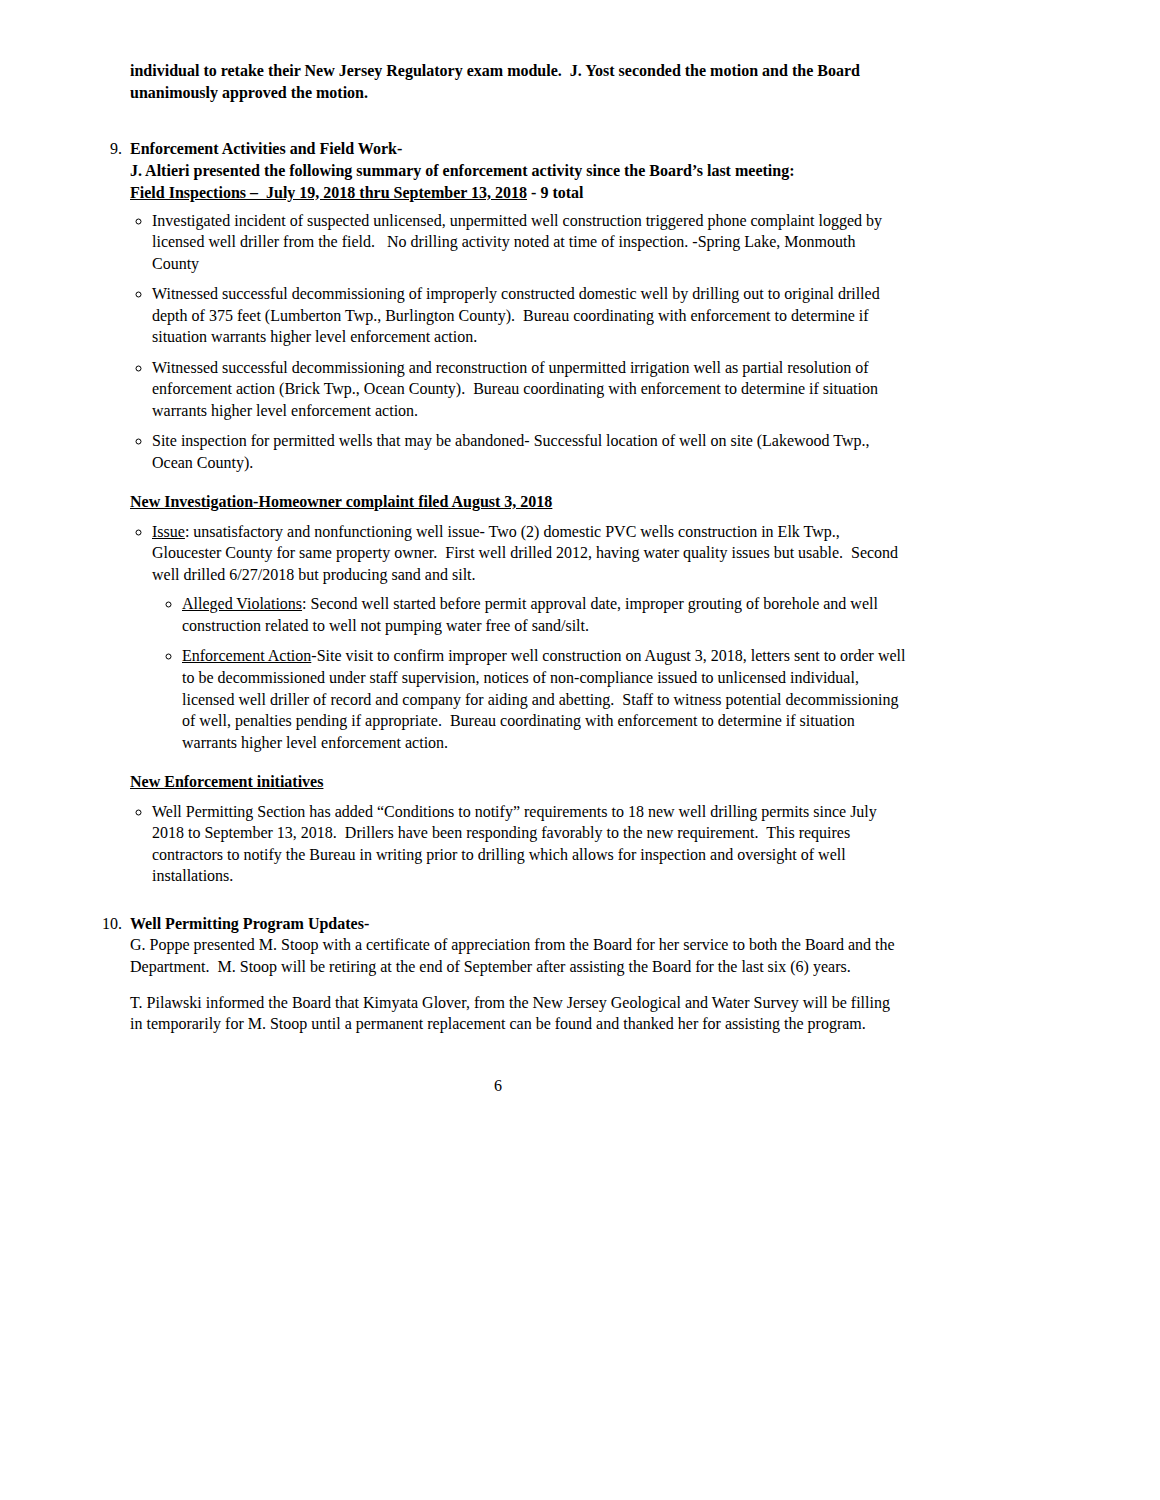individual to retake their New Jersey Regulatory exam module. J. Yost seconded the motion and the Board unanimously approved the motion.
9.
Enforcement Activities and Field Work-
J. Altieri presented the following summary of enforcement activity since the Board’s last meeting:
Field Inspections – July 19, 2018 thru September 13, 2018 - 9 total
Investigated incident of suspected unlicensed, unpermitted well construction triggered phone complaint logged by licensed well driller from the field. No drilling activity noted at time of inspection. -Spring Lake, Monmouth County
Witnessed successful decommissioning of improperly constructed domestic well by drilling out to original drilled depth of 375 feet (Lumberton Twp., Burlington County). Bureau coordinating with enforcement to determine if situation warrants higher level enforcement action.
Witnessed successful decommissioning and reconstruction of unpermitted irrigation well as partial resolution of enforcement action (Brick Twp., Ocean County). Bureau coordinating with enforcement to determine if situation warrants higher level enforcement action.
Site inspection for permitted wells that may be abandoned- Successful location of well on site (Lakewood Twp., Ocean County).
New Investigation-Homeowner complaint filed August 3, 2018
Issue: unsatisfactory and nonfunctioning well issue- Two (2) domestic PVC wells construction in Elk Twp., Gloucester County for same property owner. First well drilled 2012, having water quality issues but usable. Second well drilled 6/27/2018 but producing sand and silt.
Alleged Violations: Second well started before permit approval date, improper grouting of borehole and well construction related to well not pumping water free of sand/silt.
Enforcement Action-Site visit to confirm improper well construction on August 3, 2018, letters sent to order well to be decommissioned under staff supervision, notices of non-compliance issued to unlicensed individual, licensed well driller of record and company for aiding and abetting. Staff to witness potential decommissioning of well, penalties pending if appropriate. Bureau coordinating with enforcement to determine if situation warrants higher level enforcement action.
New Enforcement initiatives
Well Permitting Section has added “Conditions to notify” requirements to 18 new well drilling permits since July 2018 to September 13, 2018. Drillers have been responding favorably to the new requirement. This requires contractors to notify the Bureau in writing prior to drilling which allows for inspection and oversight of well installations.
10.
Well Permitting Program Updates-
G. Poppe presented M. Stoop with a certificate of appreciation from the Board for her service to both the Board and the Department. M. Stoop will be retiring at the end of September after assisting the Board for the last six (6) years.
T. Pilawski informed the Board that Kimyata Glover, from the New Jersey Geological and Water Survey will be filling in temporarily for M. Stoop until a permanent replacement can be found and thanked her for assisting the program.
6